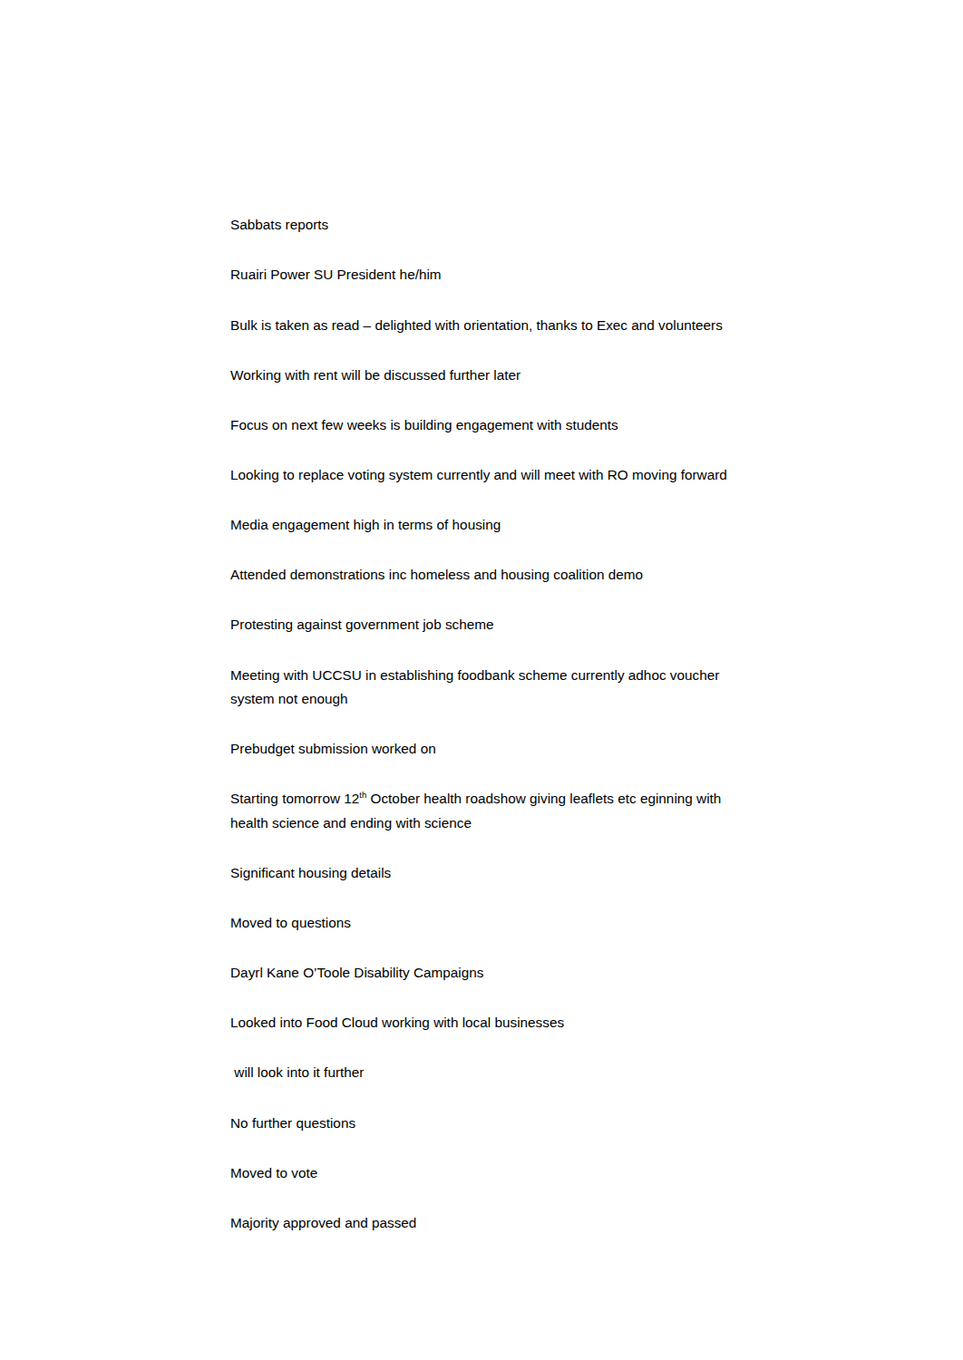Sabbats reports
Ruairi Power SU President he/him
Bulk is taken as read – delighted with orientation, thanks to Exec and volunteers
Working with rent will be discussed further later
Focus on next few weeks is building engagement with students
Looking to replace voting system currently and will meet with RO moving forward
Media engagement high in terms of housing
Attended demonstrations inc homeless and housing coalition demo
Protesting against government job scheme
Meeting with UCCSU in establishing foodbank scheme currently adhoc voucher system not enough
Prebudget submission worked on
Starting tomorrow 12th October health roadshow giving leaflets etc eginning with health science and ending with science
Significant housing details
Moved to questions
Dayrl Kane O’Toole Disability Campaigns
Looked into Food Cloud working with local businesses
will look into it further
No further questions
Moved to vote
Majority approved and passed